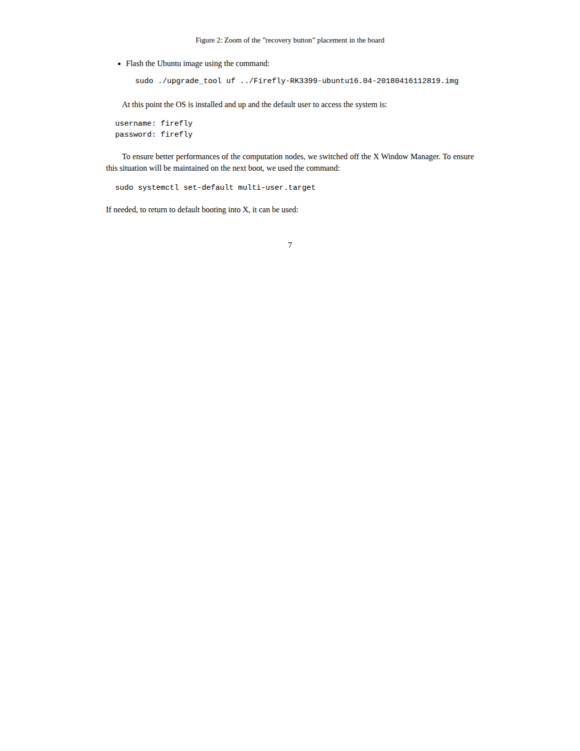Figure 2: Zoom of the ”recovery button” placement in the board
Flash the Ubuntu image using the command:
sudo ./upgrade_tool uf ../Firefly-RK3399-ubuntu16.04-20180416112819.img
At this point the OS is installed and up and the default user to access the system is:
username: firefly
password: firefly
To ensure better performances of the computation nodes, we switched off the X Window Manager. To ensure this situation will be maintained on the next boot, we used the command:
sudo systemctl set-default multi-user.target
If needed, to return to default booting into X, it can be used:
7